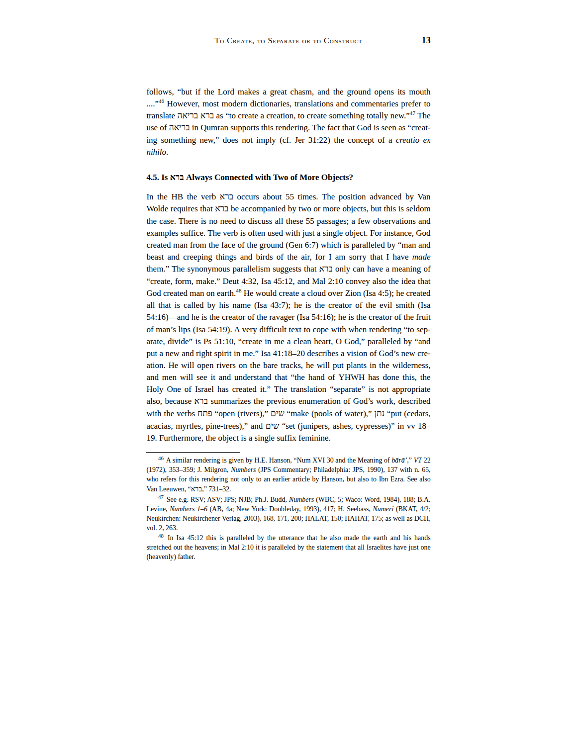To Create, to Separate or to Construct 13
follows, “but if the Lord makes a great chasm, and the ground opens its mouth ....”46 However, most modern dictionaries, translations and commentaries prefer to translate ברא בריאה as “to create a creation, to create something totally new.”47 The use of בריאה in Qumran supports this rendering. The fact that God is seen as “creating something new,” does not imply (cf. Jer 31:22) the concept of a creatio ex nihilo.
4.5. Is ברא Always Connected with Two of More Objects?
In the HB the verb ברא occurs about 55 times. The position advanced by Van Wolde requires that ברא be accompanied by two or more objects, but this is seldom the case. There is no need to discuss all these 55 passages; a few observations and examples suffice. The verb is often used with just a single object. For instance, God created man from the face of the ground (Gen 6:7) which is paralleled by “man and beast and creeping things and birds of the air, for I am sorry that I have made them.” The synonymous parallelism suggests that ברא only can have a meaning of “create, form, make.” Deut 4:32, Isa 45:12, and Mal 2:10 convey also the idea that God created man on earth.48 He would create a cloud over Zion (Isa 4:5); he created all that is called by his name (Isa 43:7); he is the creator of the evil smith (Isa 54:16)—and he is the creator of the ravager (Isa 54:16); he is the creator of the fruit of man’s lips (Isa 54:19). A very difficult text to cope with when rendering “to separate, divide” is Ps 51:10, “create in me a clean heart, O God,” paralleled by “and put a new and right spirit in me.” Isa 41:18–20 describes a vision of God’s new creation. He will open rivers on the bare tracks, he will put plants in the wilderness, and men will see it and understand that “the hand of YHWH has done this, the Holy One of Israel has created it.” The translation “separate” is not appropriate also, because ברא summarizes the previous enumeration of God’s work, described with the verbs פתח “open (rivers),” שים “make (pools of water),” נתן “put (cedars, acacias, myrtles, pine-trees),” and שים “set (junipers, ashes, cypresses)” in vv 18–19. Furthermore, the object is a single suffix feminine.
46 A similar rendering is given by H.E. Hanson, “Num XVI 30 and the Meaning of bārā’,” VT 22 (1972), 353–359; J. Milgron, Numbers (JPS Commentary; Philadelphia: JPS, 1990), 137 with n. 65, who refers for this rendering not only to an earlier article by Hanson, but also to Ibn Ezra. See also Van Leeuwen, “ברא,” 731–32.
47 See e.g. RSV; ASV; JPS; NJB; Ph.J. Budd, Numbers (WBC, 5; Waco: Word, 1984), 188; B.A. Levine, Numbers 1–6 (AB, 4a; New York: Doubleday, 1993), 417; H. Seebass, Numeri (BKAT, 4/2; Neukirchen: Neukirchener Verlag, 2003), 168, 171, 200; HALAT, 150; HAHAT, 175; as well as DCH, vol. 2, 263.
48 In Isa 45:12 this is paralleled by the utterance that he also made the earth and his hands stretched out the heavens; in Mal 2:10 it is paralleled by the statement that all Israelites have just one (heavenly) father.